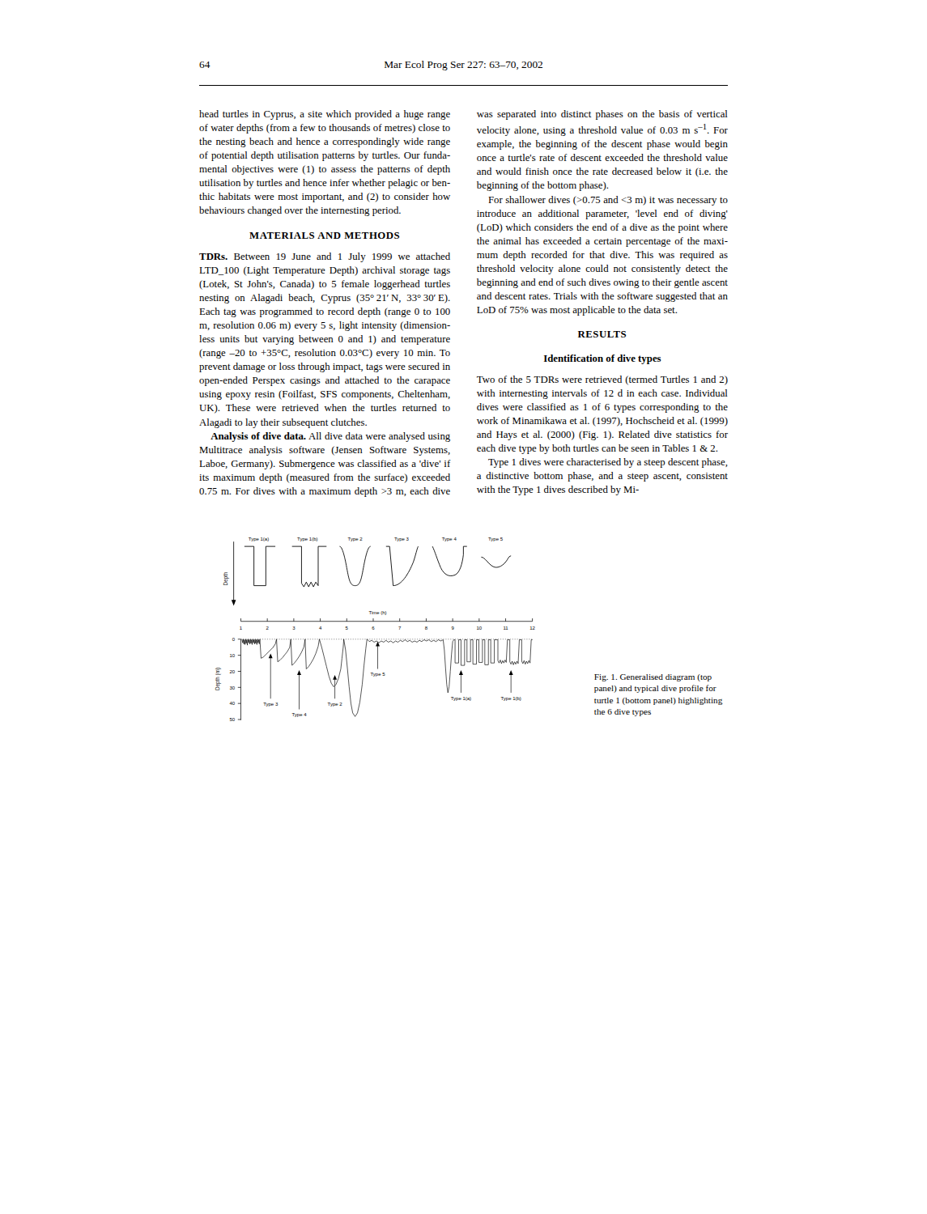64
Mar Ecol Prog Ser 227: 63–70, 2002
head turtles in Cyprus, a site which provided a huge range of water depths (from a few to thousands of metres) close to the nesting beach and hence a correspondingly wide range of potential depth utilisation patterns by turtles. Our fundamental objectives were (1) to assess the patterns of depth utilisation by turtles and hence infer whether pelagic or benthic habitats were most important, and (2) to consider how behaviours changed over the internesting period.
Materials and methods
TDRs. Between 19 June and 1 July 1999 we attached LTD_100 (Light Temperature Depth) archival storage tags (Lotek, St John's, Canada) to 5 female loggerhead turtles nesting on Alagadi beach, Cyprus (35° 21′ N, 33° 30′ E). Each tag was programmed to record depth (range 0 to 100 m, resolution 0.06 m) every 5 s, light intensity (dimensionless units but varying between 0 and 1) and temperature (range –20 to +35°C, resolution 0.03°C) every 10 min. To prevent damage or loss through impact, tags were secured in open-ended Perspex casings and attached to the carapace using epoxy resin (Foilfast, SFS components, Cheltenham, UK). These were retrieved when the turtles returned to Alagadi to lay their subsequent clutches.
Analysis of dive data. All dive data were analysed using Multitrace analysis software (Jensen Software Systems, Laboe, Germany). Submergence was classified as a 'dive' if its maximum depth (measured from the surface) exceeded 0.75 m. For dives with a maximum depth >3 m, each dive was separated into distinct phases on the basis of vertical velocity alone, using a threshold value of 0.03 m s–1. For example, the beginning of the descent phase would begin once a turtle's rate of descent exceeded the threshold value and would finish once the rate decreased below it (i.e. the beginning of the bottom phase).
For shallower dives (>0.75 and <3 m) it was necessary to introduce an additional parameter, 'level end of diving' (LoD) which considers the end of a dive as the point where the animal has exceeded a certain percentage of the maximum depth recorded for that dive. This was required as threshold velocity alone could not consistently detect the beginning and end of such dives owing to their gentle ascent and descent rates. Trials with the software suggested that an LoD of 75% was most applicable to the data set.
Results
Identification of dive types
Two of the 5 TDRs were retrieved (termed Turtles 1 and 2) with internesting intervals of 12 d in each case. Individual dives were classified as 1 of 6 types corresponding to the work of Minamikawa et al. (1997), Hochscheid et al. (1999) and Hays et al. (2000) (Fig. 1). Related dive statistics for each dive type by both turtles can be seen in Tables 1 & 2.
Type 1 dives were characterised by a steep descent phase, a distinctive bottom phase, and a steep ascent, consistent with the Type 1 dives described by Mi-
Depth Type 1(a) Type 1(b) Type 2 Type 3 Type 4 Type 5 Time (h) 1 2 3 4 5 6 7 8 9 10 11 12 0 10 20 30 40 50 Depth (m) Type 5 Type 3 Type 4 Type 2 Type 1(a) Type 1(b)
Fig. 1. Generalised diagram (top panel) and typical dive profile for turtle 1 (bottom panel) highlighting the 6 dive types